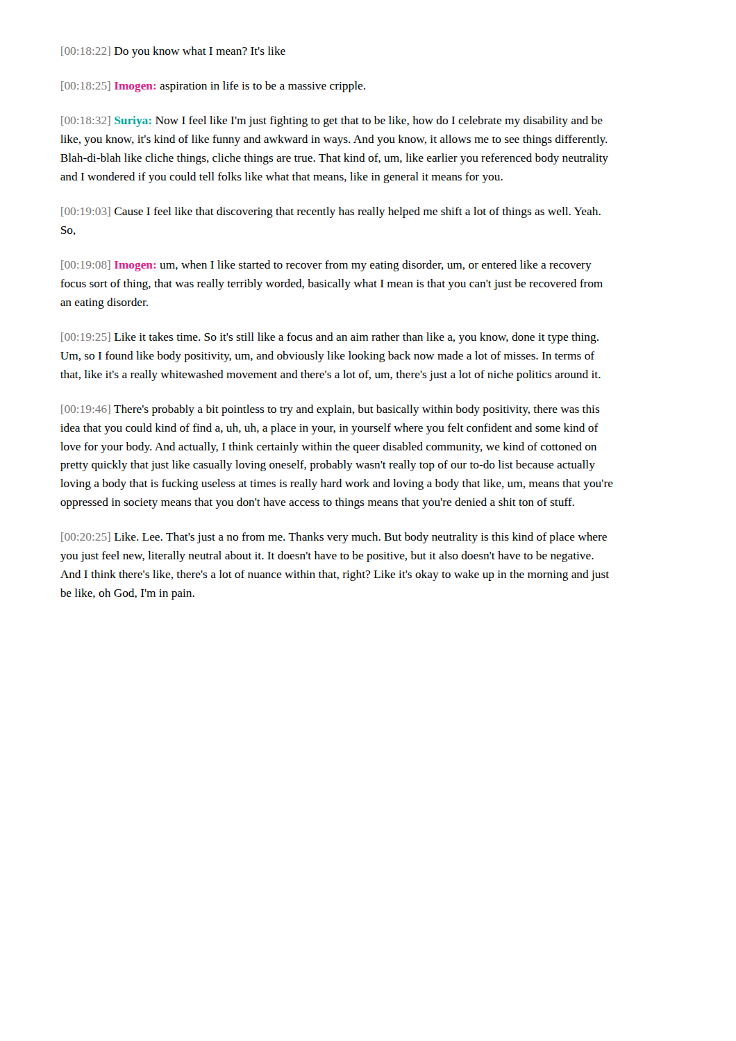[00:18:22] Do you know what I mean? It's like
[00:18:25] Imogen: aspiration in life is to be a massive cripple.
[00:18:32] Suriya: Now I feel like I'm just fighting to get that to be like, how do I celebrate my disability and be like, you know, it's kind of like funny and awkward in ways. And you know, it allows me to see things differently. Blah-di-blah like cliche things, cliche things are true. That kind of, um, like earlier you referenced body neutrality and I wondered if you could tell folks like what that means, like in general it means for you.
[00:19:03] Cause I feel like that discovering that recently has really helped me shift a lot of things as well. Yeah. So,
[00:19:08] Imogen: um, when I like started to recover from my eating disorder, um, or entered like a recovery focus sort of thing, that was really terribly worded, basically what I mean is that you can't just be recovered from an eating disorder.
[00:19:25] Like it takes time. So it's still like a focus and an aim rather than like a, you know, done it type thing. Um, so I found like body positivity, um, and obviously like looking back now made a lot of misses. In terms of that, like it's a really whitewashed movement and there's a lot of, um, there's just a lot of niche politics around it.
[00:19:46] There's probably a bit pointless to try and explain, but basically within body positivity, there was this idea that you could kind of find a, uh, uh, a place in your, in yourself where you felt confident and some kind of love for your body. And actually, I think certainly within the queer disabled community, we kind of cottoned on pretty quickly that just like casually loving oneself, probably wasn't really top of our to-do list because actually loving a body that is fucking useless at times is really hard work and loving a body that like, um, means that you're oppressed in society means that you don't have access to things means that you're denied a shit ton of stuff.
[00:20:25] Like. Lee. That's just a no from me. Thanks very much. But body neutrality is this kind of place where you just feel new, literally neutral about it. It doesn't have to be positive, but it also doesn't have to be negative. And I think there's like, there's a lot of nuance within that, right? Like it's okay to wake up in the morning and just be like, oh God, I'm in pain.